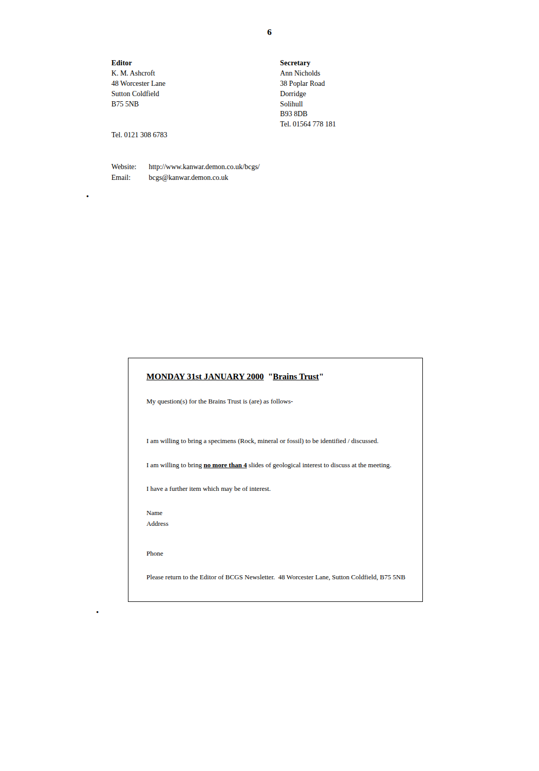6
| Editor K. M. Ashcroft 48 Worcester Lane Sutton Coldfield B75 5NB | Secretary Ann Nicholds 38 Poplar Road Dorridge Solihull B93 8DB |
| Tel. 0121 308 6783 | Tel. 01564 778 181 |
Website: http://www.kanwar.demon.co.uk/bcgs/
Email: bcgs@kanwar.demon.co.uk
MONDAY 31st JANUARY 2000 "Brains Trust"
My question(s) for the Brains Trust is (are) as follows-
I am willing to bring a specimens (Rock, mineral or fossil) to be identified / discussed.
I am willing to bring no more than 4 slides of geological interest to discuss at the meeting.
I have a further item which may be of interest.
Name
Address
Phone
Please return to the Editor of BCGS Newsletter. 48 Worcester Lane, Sutton Coldfield, B75 5NB
•
•